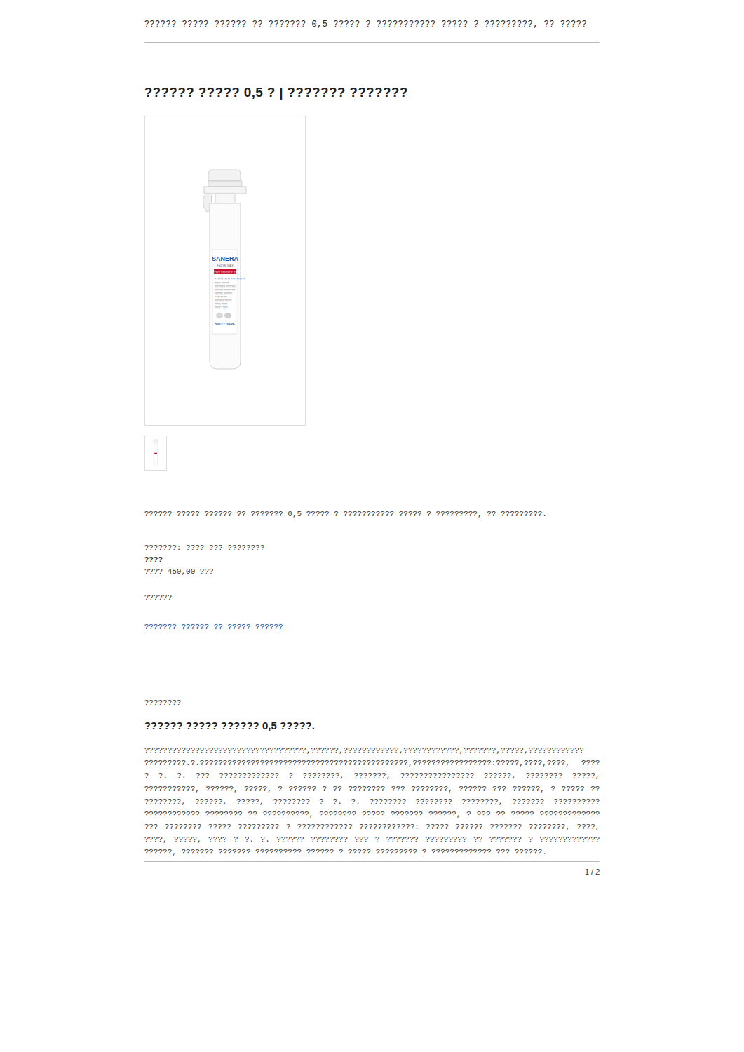?????? ????? ?????? ?? ??????? 0,5 ????? ? ??????????? ????? ? ?????????, ?? ?????
?????? ????? 0,5 ? | ??????? ???????
SANERA ENZYM MAX ??????? ?????? ? ????? ??????????? ?????????? ?????, ??????, ????????? ????????, ??????? ?????????? ???????, ??????? ? ??? ?? ??? ???????? ?????? ?????, ????? ????? ? ???? 500?? JAPE
?????? ????? ?????? ?? ??????? 0,5 ????? ? ??????????? ????? ? ?????????, ?? ?????????.
???????: ???? ??? ????????
????
???? 450,00 ???
??????
??????? ?????? ?? ????? ??????
????????
?????? ????? ?????? 0,5 ?????.
???????????????????????????????????,??????,????????????,????????????,???????,?????,???????????? ?????????.?.?????????????????????????????????????????????,?????????????????:?????,????,????, ???? ? ?. ?. ??? ????????????? ? ????????, ???????, ???????????????? ??????, ???????? ?????, ???????????, ??????, ?????, ? ?????? ? ?? ???????? ??? ????????, ?????? ??? ??????, ? ????? ?? ????????, ??????, ?????, ???????? ? ?. ?. ???????? ???????? ????????, ??????? ?????????? ???????????? ???????? ?? ??????????, ???????? ????? ??????? ??????, ? ??? ?? ????? ????????????? ??? ???????? ????? ????????? ? ???????????? ????????????: ????? ?????? ??????? ????????, ????, ????, ?????, ???? ? ?. ?. ?????? ???????? ??? ? ??????? ????????? ?? ??????? ? ????????????? ??????, ??????? ??????? ?????????? ?????? ? ????? ????????? ? ????????????? ??? ??????.
1 / 2